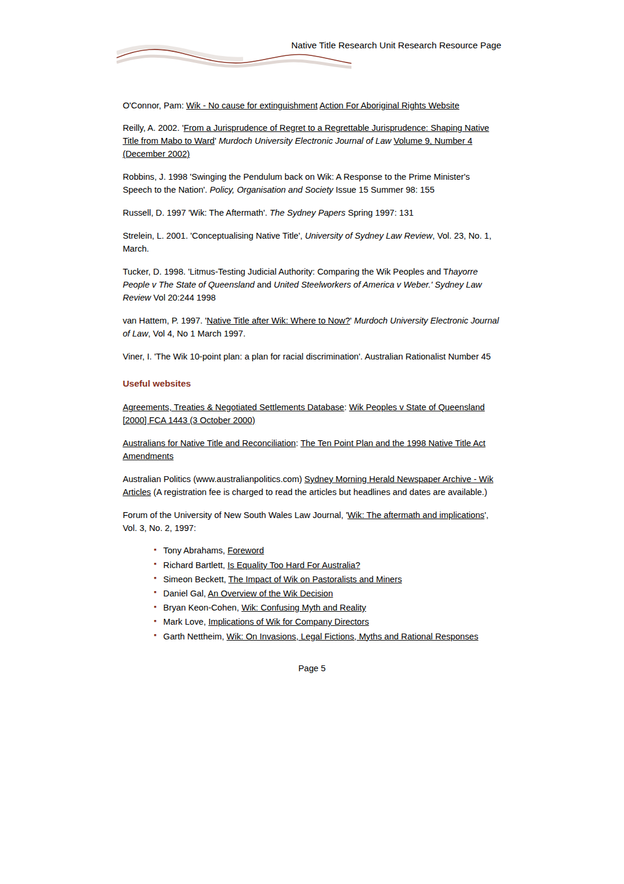Native Title Research Unit Research Resource Page
O'Connor, Pam: Wik - No cause for extinguishment Action For Aboriginal Rights Website
Reilly, A. 2002. 'From a Jurisprudence of Regret to a Regrettable Jurisprudence: Shaping Native Title from Mabo to Ward' Murdoch University Electronic Journal of Law Volume 9, Number 4 (December 2002)
Robbins, J. 1998 'Swinging the Pendulum back on Wik: A Response to the Prime Minister's Speech to the Nation'. Policy, Organisation and Society Issue 15 Summer 98: 155
Russell, D. 1997 'Wik: The Aftermath'. The Sydney Papers Spring 1997: 131
Strelein, L. 2001. 'Conceptualising Native Title', University of Sydney Law Review, Vol. 23, No. 1, March.
Tucker, D. 1998. 'Litmus-Testing Judicial Authority: Comparing the Wik Peoples and Thayorre People v The State of Queensland and United Steelworkers of America v Weber.' Sydney Law Review Vol 20:244 1998
van Hattem, P. 1997. 'Native Title after Wik: Where to Now?' Murdoch University Electronic Journal of Law, Vol 4, No 1 March 1997.
Viner, I. 'The Wik 10-point plan: a plan for racial discrimination'. Australian Rationalist Number 45
Useful websites
Agreements, Treaties & Negotiated Settlements Database: Wik Peoples v State of Queensland [2000] FCA 1443 (3 October 2000)
Australians for Native Title and Reconciliation: The Ten Point Plan and the 1998 Native Title Act Amendments
Australian Politics (www.australianpolitics.com) Sydney Morning Herald Newspaper Archive - Wik Articles (A registration fee is charged to read the articles but headlines and dates are available.)
Forum of the University of New South Wales Law Journal, 'Wik: The aftermath and implications', Vol. 3, No. 2, 1997:
Tony Abrahams, Foreword
Richard Bartlett, Is Equality Too Hard For Australia?
Simeon Beckett, The Impact of Wik on Pastoralists and Miners
Daniel Gal, An Overview of the Wik Decision
Bryan Keon-Cohen, Wik: Confusing Myth and Reality
Mark Love, Implications of Wik for Company Directors
Garth Nettheim, Wik: On Invasions, Legal Fictions, Myths and Rational Responses
Page 5